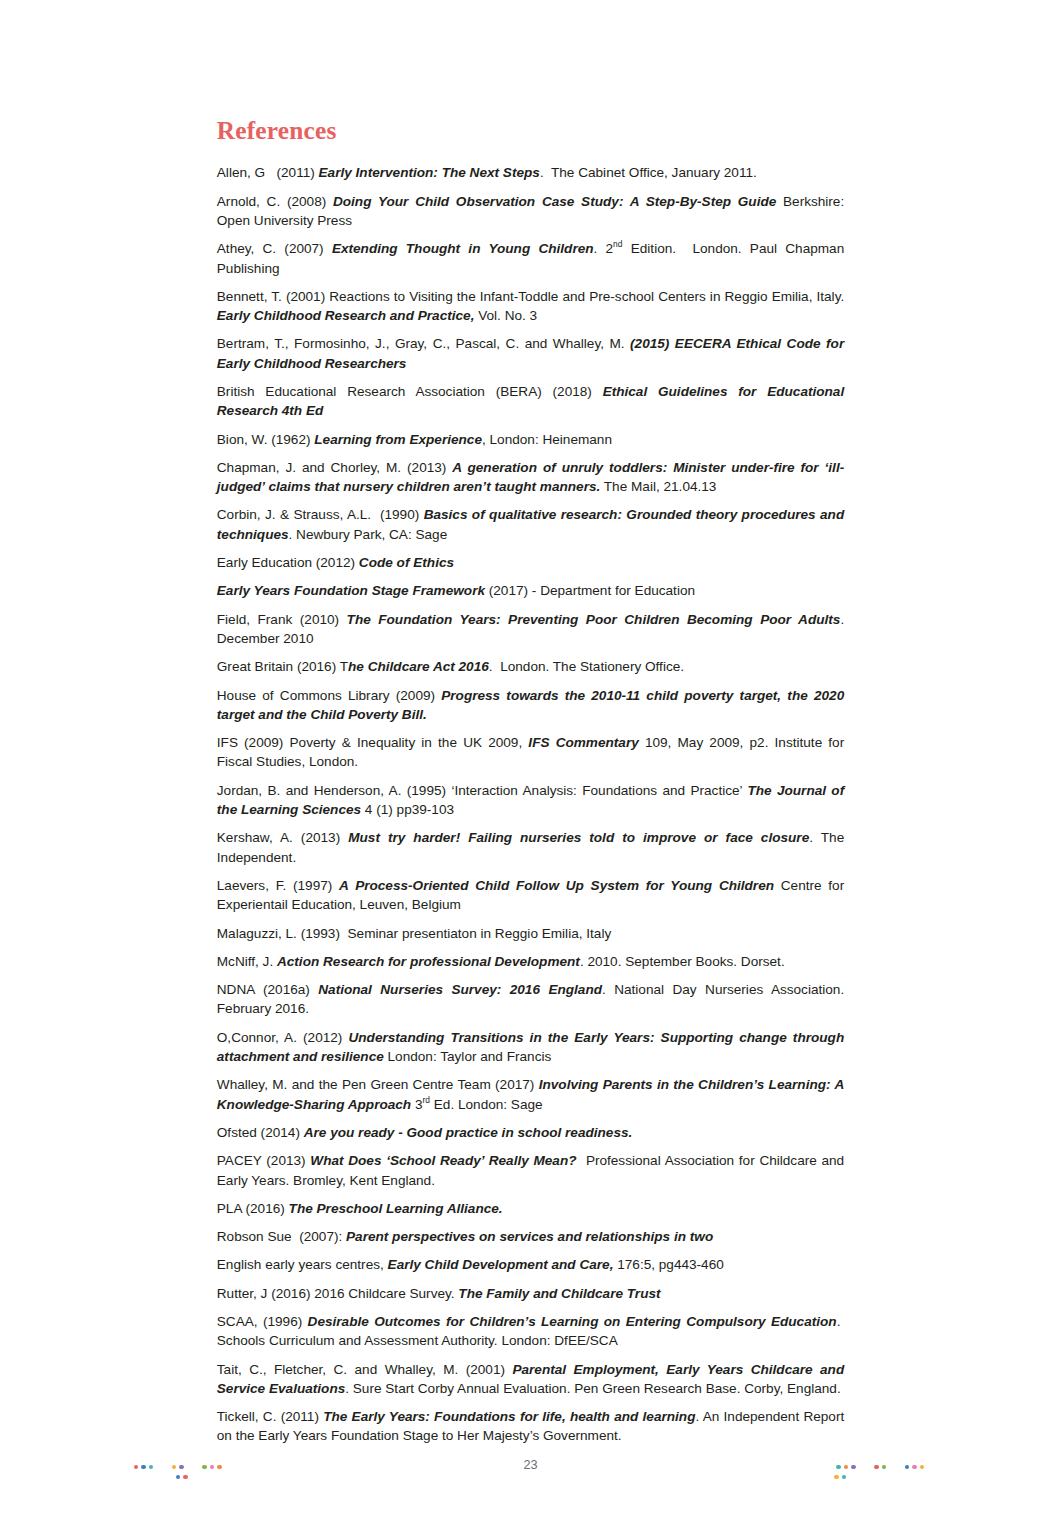References
Allen, G (2011) Early Intervention: The Next Steps. The Cabinet Office, January 2011.
Arnold, C. (2008) Doing Your Child Observation Case Study: A Step-By-Step Guide Berkshire: Open University Press
Athey, C. (2007) Extending Thought in Young Children. 2nd Edition. London. Paul Chapman Publishing
Bennett, T. (2001) Reactions to Visiting the Infant-Toddle and Pre-school Centers in Reggio Emilia, Italy. Early Childhood Research and Practice, Vol. No. 3
Bertram, T., Formosinho, J., Gray, C., Pascal, C. and Whalley, M. (2015) EECERA Ethical Code for Early Childhood Researchers
British Educational Research Association (BERA) (2018) Ethical Guidelines for Educational Research 4th Ed
Bion, W. (1962) Learning from Experience, London: Heinemann
Chapman, J. and Chorley, M. (2013) A generation of unruly toddlers: Minister under-fire for ‘ill-judged’ claims that nursery children aren’t taught manners. The Mail, 21.04.13
Corbin, J. & Strauss, A.L. (1990) Basics of qualitative research: Grounded theory procedures and techniques. Newbury Park, CA: Sage
Early Education (2012) Code of Ethics
Early Years Foundation Stage Framework (2017) - Department for Education
Field, Frank (2010) The Foundation Years: Preventing Poor Children Becoming Poor Adults. December 2010
Great Britain (2016) The Childcare Act 2016. London. The Stationery Office.
House of Commons Library (2009) Progress towards the 2010-11 child poverty target, the 2020 target and the Child Poverty Bill.
IFS (2009) Poverty & Inequality in the UK 2009, IFS Commentary 109, May 2009, p2. Institute for Fiscal Studies, London.
Jordan, B. and Henderson, A. (1995) ‘Interaction Analysis: Foundations and Practice’ The Journal of the Learning Sciences 4 (1) pp39-103
Kershaw, A. (2013) Must try harder! Failing nurseries told to improve or face closure. The Independent.
Laevers, F. (1997) A Process-Oriented Child Follow Up System for Young Children Centre for Experientail Education, Leuven, Belgium
Malaguzzi, L. (1993) Seminar presentiaton in Reggio Emilia, Italy
McNiff, J. Action Research for professional Development. 2010. September Books. Dorset.
NDNA (2016a) National Nurseries Survey: 2016 England. National Day Nurseries Association. February 2016.
O,Connor, A. (2012) Understanding Transitions in the Early Years: Supporting change through attachment and resilience London: Taylor and Francis
Whalley, M. and the Pen Green Centre Team (2017) Involving Parents in the Children’s Learning: A Knowledge-Sharing Approach 3rd Ed. London: Sage
Ofsted (2014) Are you ready - Good practice in school readiness.
PACEY (2013) What Does ‘School Ready’ Really Mean? Professional Association for Childcare and Early Years. Bromley, Kent England.
PLA (2016) The Preschool Learning Alliance.
Robson Sue (2007): Parent perspectives on services and relationships in two
English early years centres, Early Child Development and Care, 176:5, pg443-460
Rutter, J (2016) 2016 Childcare Survey. The Family and Childcare Trust
SCAA, (1996) Desirable Outcomes for Children’s Learning on Entering Compulsory Education. Schools Curriculum and Assessment Authority. London: DfEE/SCA
Tait, C., Fletcher, C. and Whalley, M. (2001) Parental Employment, Early Years Childcare and Service Evaluations. Sure Start Corby Annual Evaluation. Pen Green Research Base. Corby, England.
Tickell, C. (2011) The Early Years: Foundations for life, health and learning. An Independent Report on the Early Years Foundation Stage to Her Majesty’s Government.
23